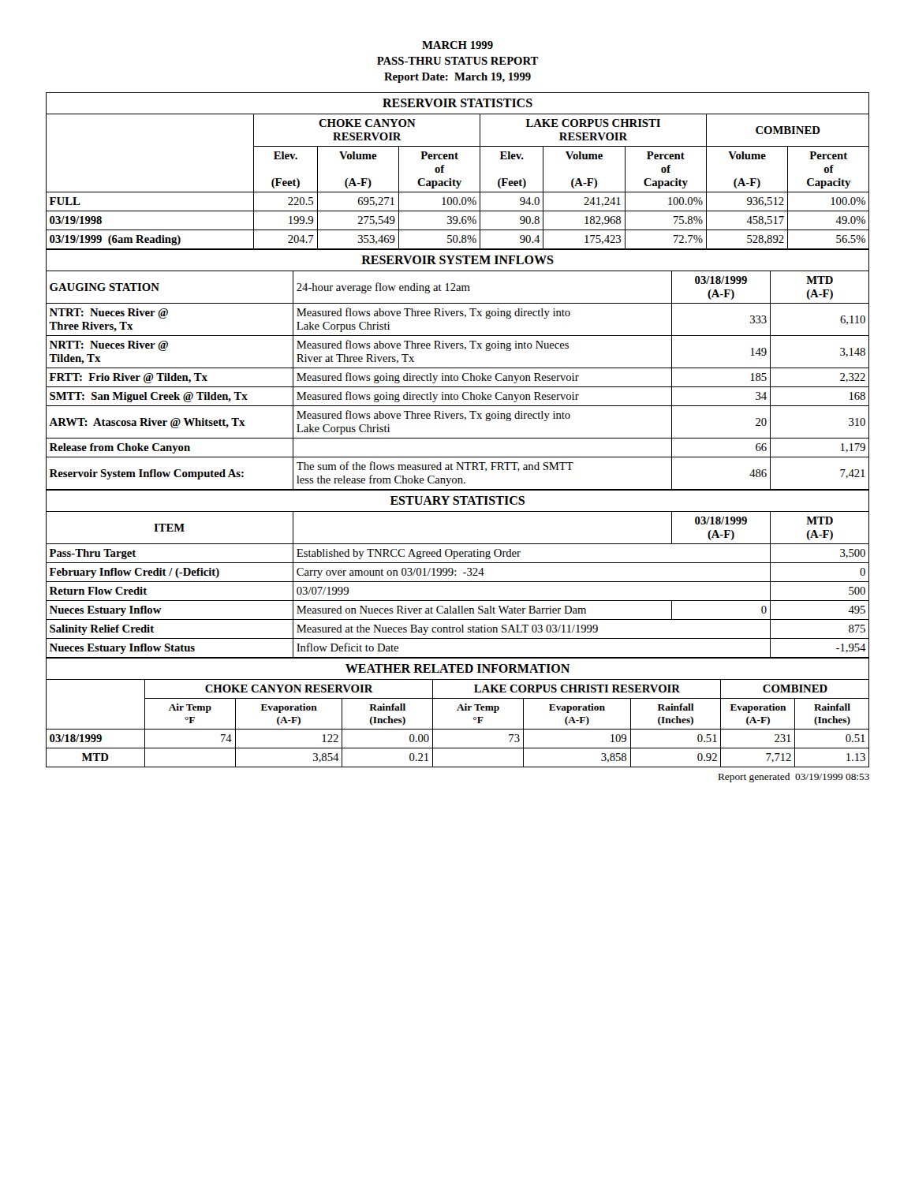MARCH 1999
PASS-THRU STATUS REPORT
Report Date: March 19, 1999
| RESERVOIR STATISTICS |
| | CHOKE CANYON RESERVOIR | LAKE CORPUS CHRISTI RESERVOIR | COMBINED |
| | Elev. (Feet) | Volume (A-F) | Percent of Capacity | Elev. (Feet) | Volume (A-F) | Percent of Capacity | Volume (A-F) | Percent of Capacity |
| FULL | 220.5 | 695,271 | 100.0% | 94.0 | 241,241 | 100.0% | 936,512 | 100.0% |
| 03/19/1998 | 199.9 | 275,549 | 39.6% | 90.8 | 182,968 | 75.8% | 458,517 | 49.0% |
| 03/19/1999 (6am Reading) | 204.7 | 353,469 | 50.8% | 90.4 | 175,423 | 72.7% | 528,892 | 56.5% |
| RESERVOIR SYSTEM INFLOWS |
| GAUGING STATION | 24-hour average flow ending at 12am | 03/18/1999 (A-F) | MTD (A-F) |
| NTRT: Nueces River @ Three Rivers, Tx | Measured flows above Three Rivers, Tx going directly into Lake Corpus Christi | 333 | 6,110 |
| NRTT: Nueces River @ Tilden, Tx | Measured flows above Three Rivers, Tx going into Nueces River at Three Rivers, Tx | 149 | 3,148 |
| FRTT: Frio River @ Tilden, Tx | Measured flows going directly into Choke Canyon Reservoir | 185 | 2,322 |
| SMTT: San Miguel Creek @ Tilden, Tx | Measured flows going directly into Choke Canyon Reservoir | 34 | 168 |
| ARWT: Atascosa River @ Whitsett, Tx | Measured flows above Three Rivers, Tx going directly into Lake Corpus Christi | 20 | 310 |
| Release from Choke Canyon | | 66 | 1,179 |
| Reservoir System Inflow Computed As: | The sum of the flows measured at NTRT, FRTT, and SMTT less the release from Choke Canyon. | 486 | 7,421 |
| ESTUARY STATISTICS |
| ITEM | | 03/18/1999 (A-F) | MTD (A-F) |
| Pass-Thru Target | Established by TNRCC Agreed Operating Order | 3,500 |
| February Inflow Credit / (-Deficit) | Carry over amount on 03/01/1999: -324 | 0 |
| Return Flow Credit | 03/07/1999 | 500 |
| Nueces Estuary Inflow | Measured on Nueces River at Calallen Salt Water Barrier Dam | 0 | 495 |
| Salinity Relief Credit | Measured at the Nueces Bay control station SALT 03 03/11/1999 | 875 |
| Nueces Estuary Inflow Status | Inflow Deficit to Date | -1,954 |
| WEATHER RELATED INFORMATION |
| | CHOKE CANYON RESERVOIR | LAKE CORPUS CHRISTI RESERVOIR | COMBINED |
| | Air Temp °F | Evaporation (A-F) | Rainfall (Inches) | Air Temp °F | Evaporation (A-F) | Rainfall (Inches) | Evaporation (A-F) | Rainfall (Inches) |
| 03/18/1999 | 74 | 122 | 0.00 | 73 | 109 | 0.51 | 231 | 0.51 |
| MTD | | 3,854 | 0.21 | | 3,858 | 0.92 | 7,712 | 1.13 |
Report generated 03/19/1999 08:53